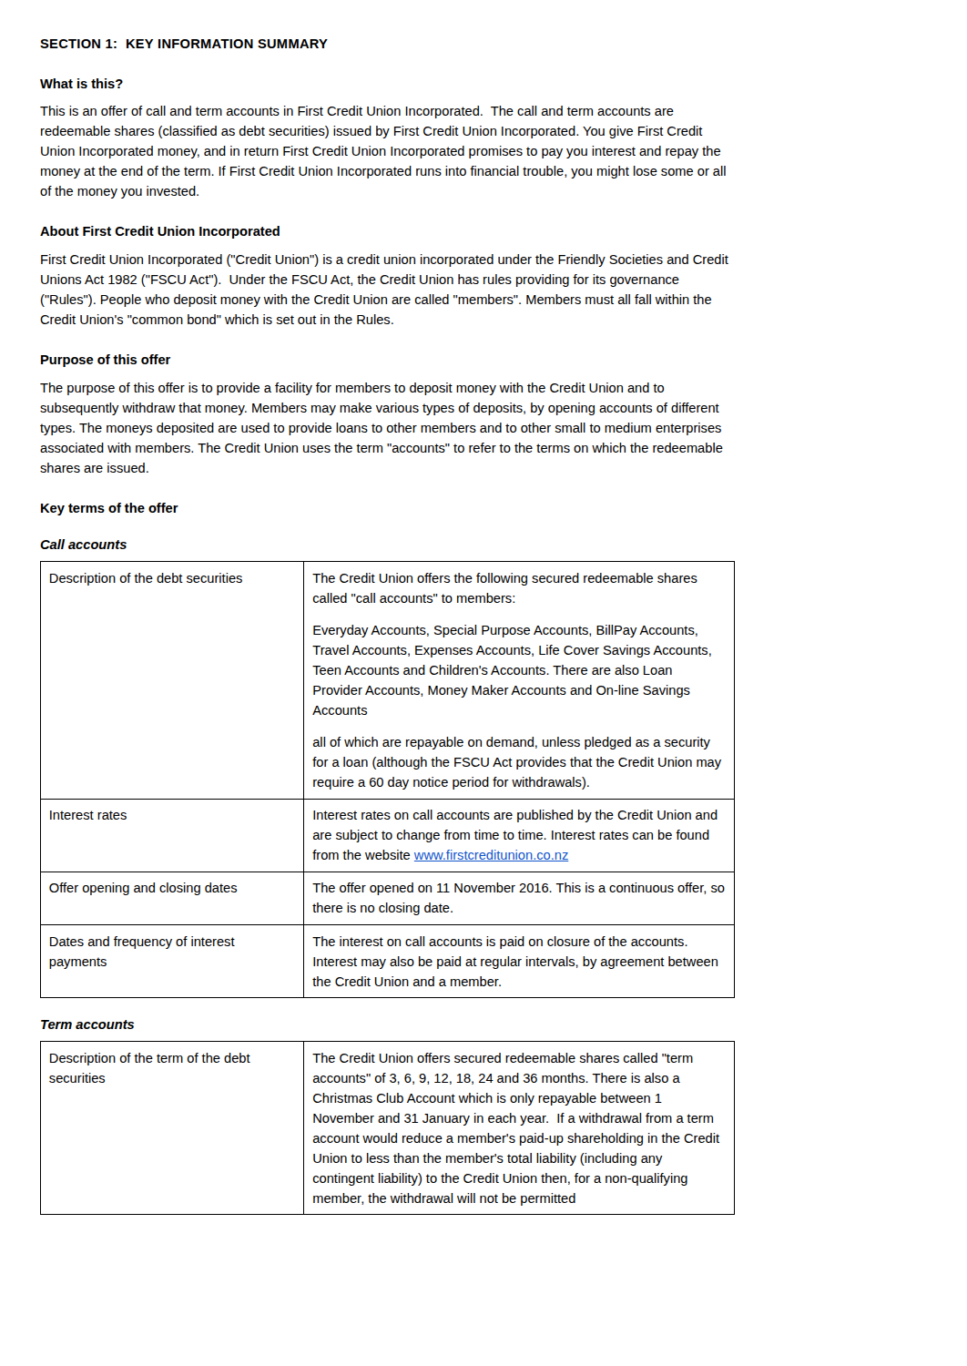SECTION 1: KEY INFORMATION SUMMARY
What is this?
This is an offer of call and term accounts in First Credit Union Incorporated. The call and term accounts are redeemable shares (classified as debt securities) issued by First Credit Union Incorporated. You give First Credit Union Incorporated money, and in return First Credit Union Incorporated promises to pay you interest and repay the money at the end of the term. If First Credit Union Incorporated runs into financial trouble, you might lose some or all of the money you invested.
About First Credit Union Incorporated
First Credit Union Incorporated ("Credit Union") is a credit union incorporated under the Friendly Societies and Credit Unions Act 1982 ("FSCU Act"). Under the FSCU Act, the Credit Union has rules providing for its governance ("Rules"). People who deposit money with the Credit Union are called "members". Members must all fall within the Credit Union's "common bond" which is set out in the Rules.
Purpose of this offer
The purpose of this offer is to provide a facility for members to deposit money with the Credit Union and to subsequently withdraw that money. Members may make various types of deposits, by opening accounts of different types. The moneys deposited are used to provide loans to other members and to other small to medium enterprises associated with members. The Credit Union uses the term "accounts" to refer to the terms on which the redeemable shares are issued.
Key terms of the offer
Call accounts
| Description of the debt securities | The Credit Union offers the following secured redeemable shares called "call accounts" to members: Everyday Accounts, Special Purpose Accounts, BillPay Accounts, Travel Accounts, Expenses Accounts, Life Cover Savings Accounts, Teen Accounts and Children's Accounts. There are also Loan Provider Accounts, Money Maker Accounts and On-line Savings Accounts all of which are repayable on demand, unless pledged as a security for a loan (although the FSCU Act provides that the Credit Union may require a 60 day notice period for withdrawals). |
| Interest rates | Interest rates on call accounts are published by the Credit Union and are subject to change from time to time. Interest rates can be found from the website www.firstcreditunion.co.nz |
| Offer opening and closing dates | The offer opened on 11 November 2016. This is a continuous offer, so there is no closing date. |
| Dates and frequency of interest payments | The interest on call accounts is paid on closure of the accounts. Interest may also be paid at regular intervals, by agreement between the Credit Union and a member. |
Term accounts
| Description of the term of the debt securities | The Credit Union offers secured redeemable shares called "term accounts" of 3, 6, 9, 12, 18, 24 and 36 months. There is also a Christmas Club Account which is only repayable between 1 November and 31 January in each year. If a withdrawal from a term account would reduce a member's paid-up shareholding in the Credit Union to less than the member's total liability (including any contingent liability) to the Credit Union then, for a non-qualifying member, the withdrawal will not be permitted |